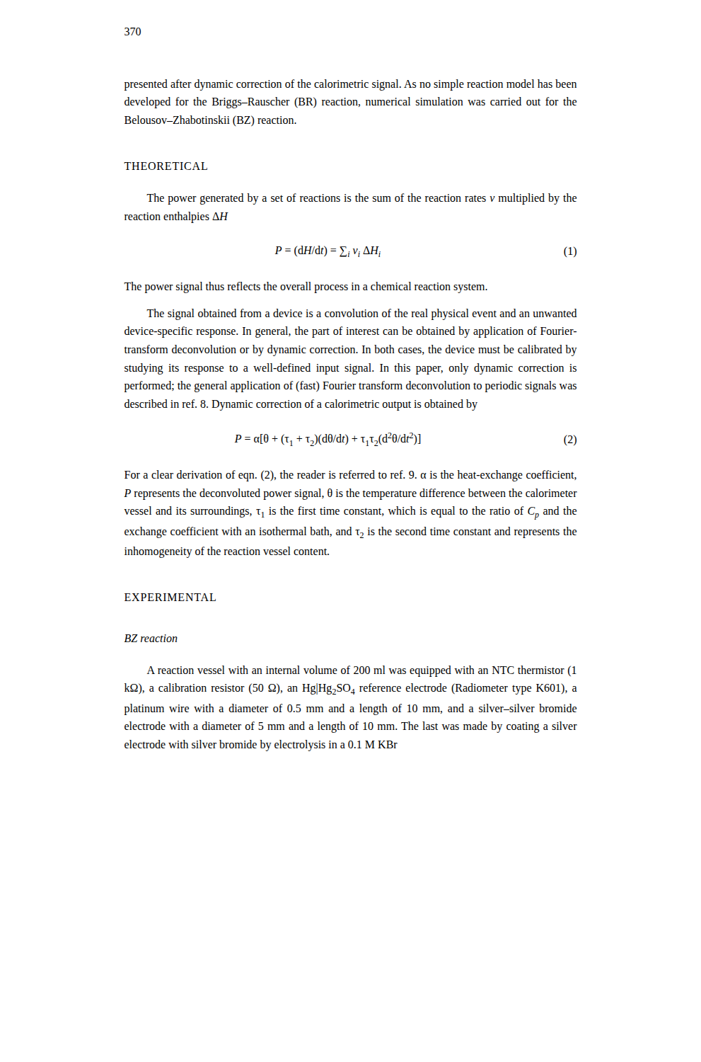370
presented after dynamic correction of the calorimetric signal. As no simple reaction model has been developed for the Briggs–Rauscher (BR) reaction, numerical simulation was carried out for the Belousov–Zhabotinskii (BZ) reaction.
Theoretical
The power generated by a set of reactions is the sum of the reaction rates v multiplied by the reaction enthalpies ΔH
P = (dH/dt) = ∑i vi ΔHi
(1)
The power signal thus reflects the overall process in a chemical reaction system.
The signal obtained from a device is a convolution of the real physical event and an unwanted device-specific response. In general, the part of interest can be obtained by application of Fourier-transform deconvolution or by dynamic correction. In both cases, the device must be calibrated by studying its response to a well-defined input signal. In this paper, only dynamic correction is performed; the general application of (fast) Fourier transform deconvolution to periodic signals was described in ref. 8. Dynamic correction of a calorimetric output is obtained by
P = α[θ + (τ1 + τ2)(dθ/dt) + τ1τ2(d2θ/dt2)]
(2)
For a clear derivation of eqn. (2), the reader is referred to ref. 9. α is the heat-exchange coefficient, P represents the deconvoluted power signal, θ is the temperature difference between the calorimeter vessel and its surroundings, τ1 is the first time constant, which is equal to the ratio of Cp and the exchange coefficient with an isothermal bath, and τ2 is the second time constant and represents the inhomogeneity of the reaction vessel content.
Experimental
BZ reaction
A reaction vessel with an internal volume of 200 ml was equipped with an NTC thermistor (1 kΩ), a calibration resistor (50 Ω), an Hg|Hg2SO4 reference electrode (Radiometer type K601), a platinum wire with a diameter of 0.5 mm and a length of 10 mm, and a silver–silver bromide electrode with a diameter of 5 mm and a length of 10 mm. The last was made by coating a silver electrode with silver bromide by electrolysis in a 0.1 M KBr